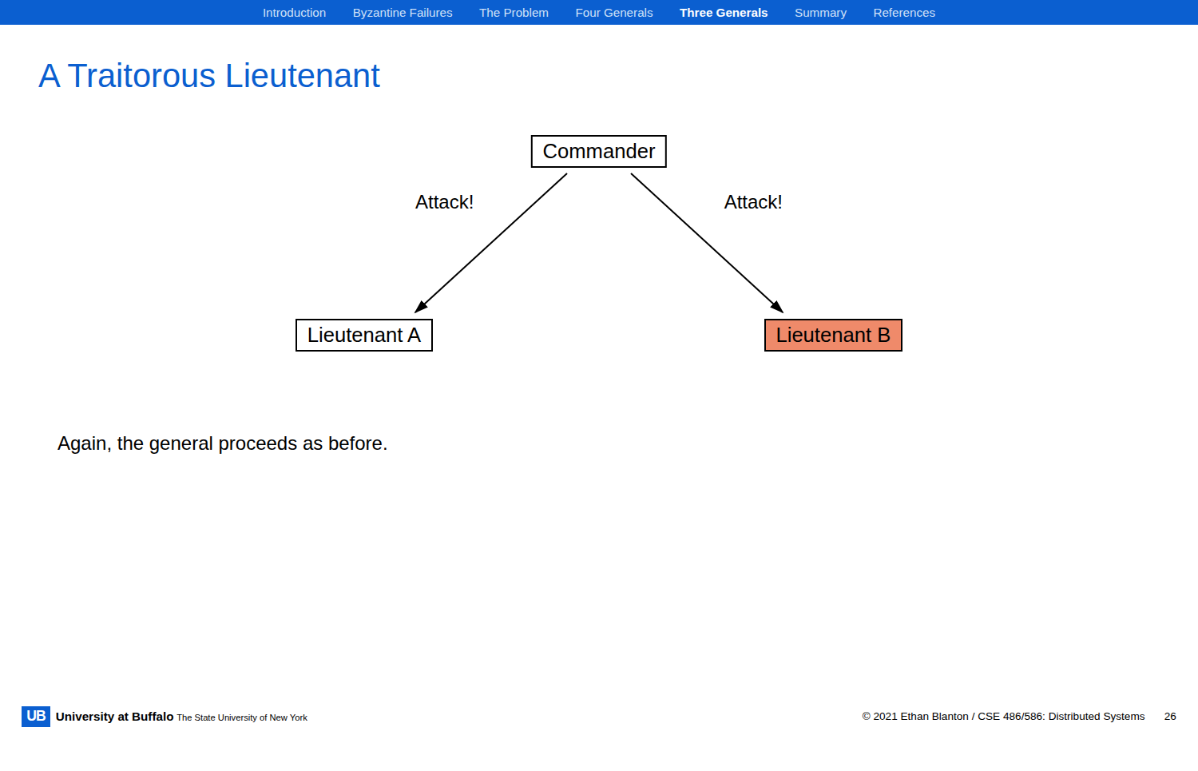Introduction Byzantine Failures The Problem Four Generals Three Generals Summary References
A Traitorous Lieutenant
Commander
Attack!
Attack!
Lieutenant A
Lieutenant B
Again, the general proceeds as before.
UB University at Buffalo The State University of New York
© 2021 Ethan Blanton / CSE 486/586: Distributed Systems 26